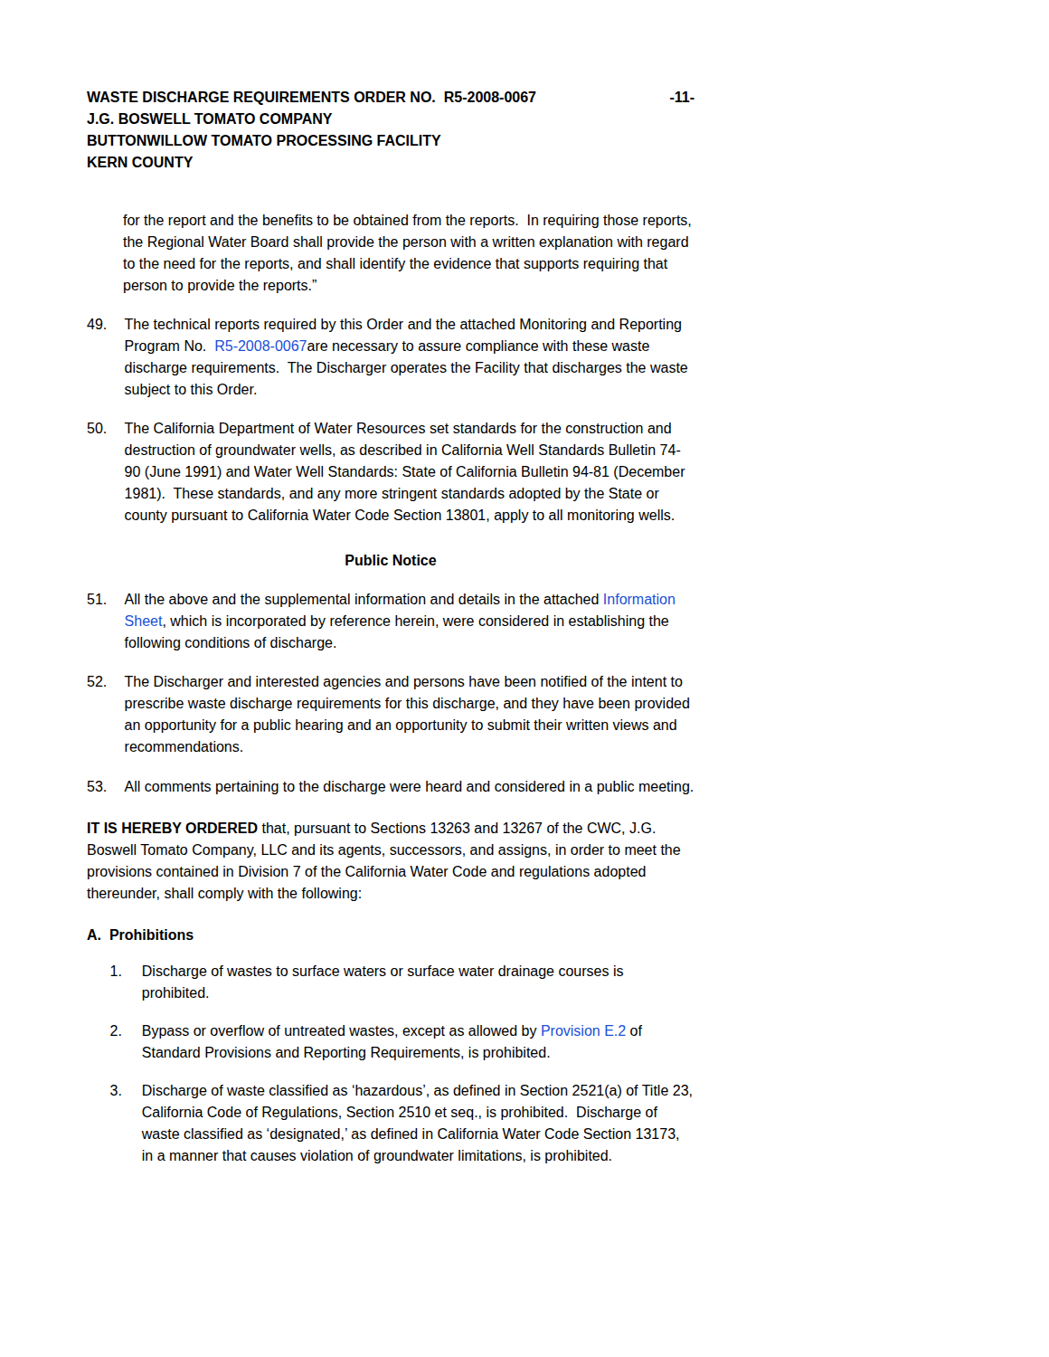Waste Discharge Requirements Order No. R5-2008-0067 -11-
J.G. Boswell Tomato Company
Buttonwillow Tomato Processing Facility
Kern County
for the report and the benefits to be obtained from the reports. In requiring those reports, the Regional Water Board shall provide the person with a written explanation with regard to the need for the reports, and shall identify the evidence that supports requiring that person to provide the reports.”
49. The technical reports required by this Order and the attached Monitoring and Reporting Program No. R5-2008-0067are necessary to assure compliance with these waste discharge requirements. The Discharger operates the Facility that discharges the waste subject to this Order.
50. The California Department of Water Resources set standards for the construction and destruction of groundwater wells, as described in California Well Standards Bulletin 74-90 (June 1991) and Water Well Standards: State of California Bulletin 94-81 (December 1981). These standards, and any more stringent standards adopted by the State or county pursuant to California Water Code Section 13801, apply to all monitoring wells.
Public Notice
51. All the above and the supplemental information and details in the attached Information Sheet, which is incorporated by reference herein, were considered in establishing the following conditions of discharge.
52. The Discharger and interested agencies and persons have been notified of the intent to prescribe waste discharge requirements for this discharge, and they have been provided an opportunity for a public hearing and an opportunity to submit their written views and recommendations.
53. All comments pertaining to the discharge were heard and considered in a public meeting.
IT IS HEREBY ORDERED that, pursuant to Sections 13263 and 13267 of the CWC, J.G. Boswell Tomato Company, LLC and its agents, successors, and assigns, in order to meet the provisions contained in Division 7 of the California Water Code and regulations adopted thereunder, shall comply with the following:
A. Prohibitions
1. Discharge of wastes to surface waters or surface water drainage courses is prohibited.
2. Bypass or overflow of untreated wastes, except as allowed by Provision E.2 of Standard Provisions and Reporting Requirements, is prohibited.
3. Discharge of waste classified as ‘hazardous’, as defined in Section 2521(a) of Title 23, California Code of Regulations, Section 2510 et seq., is prohibited. Discharge of waste classified as ‘designated,’ as defined in California Water Code Section 13173, in a manner that causes violation of groundwater limitations, is prohibited.